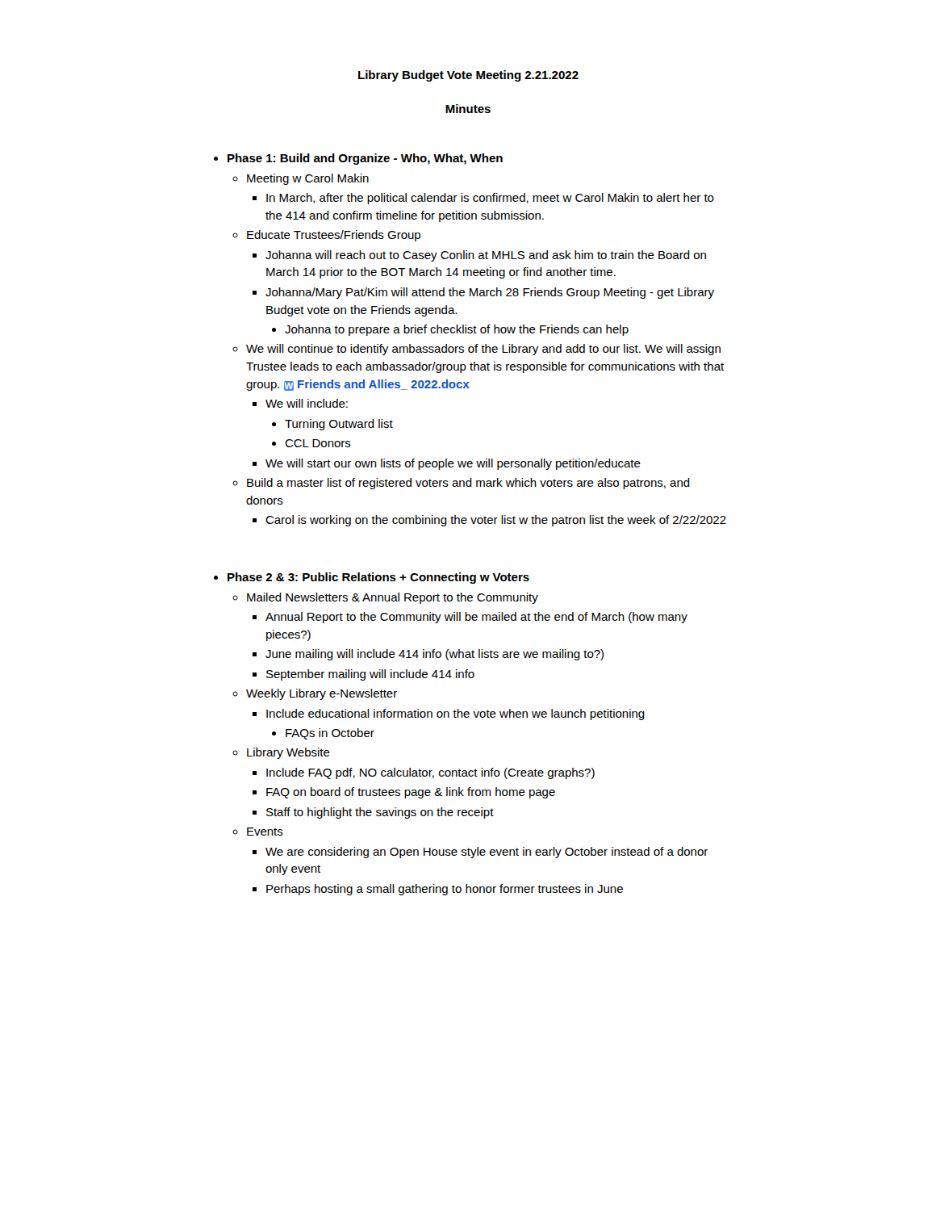Library Budget Vote Meeting 2.21.2022
Minutes
Phase 1: Build and Organize - Who, What, When
Meeting w Carol Makin
In March, after the political calendar is confirmed, meet w Carol Makin to alert her to the 414 and confirm timeline for petition submission.
Educate Trustees/Friends Group
Johanna will reach out to Casey Conlin at MHLS and ask him to train the Board on March 14 prior to the BOT March 14 meeting or find another time.
Johanna/Mary Pat/Kim will attend the March 28 Friends Group Meeting - get Library Budget vote on the Friends agenda.
Johanna to prepare a brief checklist of how the Friends can help
We will continue to identify ambassadors of the Library and add to our list. We will assign Trustee leads to each ambassador/group that is responsible for communications with that group. WFriends and Allies_ 2022.docx
We will include:
Turning Outward list
CCL Donors
We will start our own lists of people we will personally petition/educate
Build a master list of registered voters and mark which voters are also patrons, and donors
Carol is working on the combining the voter list w the patron list the week of 2/22/2022
Phase 2 & 3: Public Relations + Connecting w Voters
Mailed Newsletters & Annual Report to the Community
Annual Report to the Community will be mailed at the end of March (how many pieces?)
June mailing will include 414 info (what lists are we mailing to?)
September mailing will include 414 info
Weekly Library e-Newsletter
Include educational information on the vote when we launch petitioning
FAQs in October
Library Website
Include FAQ pdf, NO calculator, contact info (Create graphs?)
FAQ on board of trustees page & link from home page
Staff to highlight the savings on the receipt
Events
We are considering an Open House style event in early October instead of a donor only event
Perhaps hosting a small gathering to honor former trustees in June